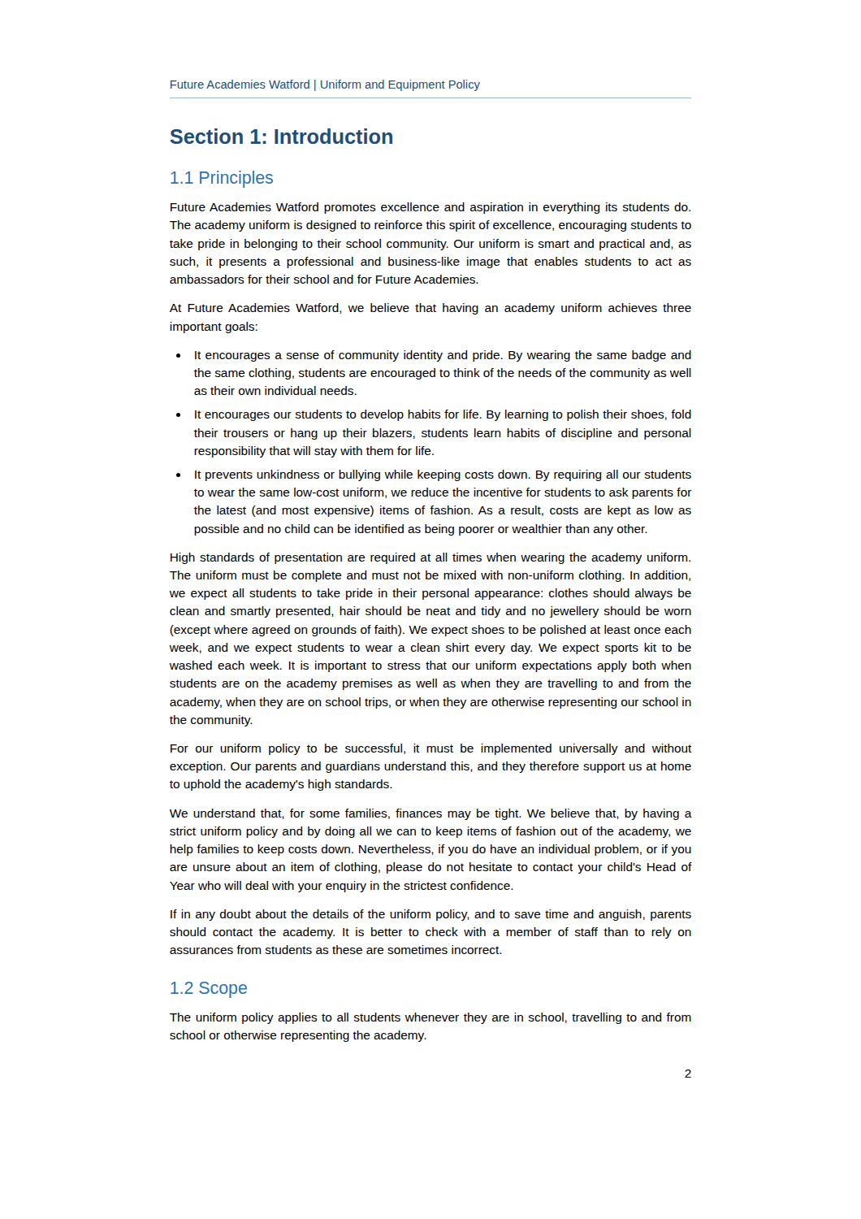Future Academies Watford | Uniform and Equipment Policy
Section 1: Introduction
1.1 Principles
Future Academies Watford promotes excellence and aspiration in everything its students do. The academy uniform is designed to reinforce this spirit of excellence, encouraging students to take pride in belonging to their school community. Our uniform is smart and practical and, as such, it presents a professional and business-like image that enables students to act as ambassadors for their school and for Future Academies.
At Future Academies Watford, we believe that having an academy uniform achieves three important goals:
It encourages a sense of community identity and pride. By wearing the same badge and the same clothing, students are encouraged to think of the needs of the community as well as their own individual needs.
It encourages our students to develop habits for life. By learning to polish their shoes, fold their trousers or hang up their blazers, students learn habits of discipline and personal responsibility that will stay with them for life.
It prevents unkindness or bullying while keeping costs down. By requiring all our students to wear the same low-cost uniform, we reduce the incentive for students to ask parents for the latest (and most expensive) items of fashion. As a result, costs are kept as low as possible and no child can be identified as being poorer or wealthier than any other.
High standards of presentation are required at all times when wearing the academy uniform. The uniform must be complete and must not be mixed with non-uniform clothing. In addition, we expect all students to take pride in their personal appearance: clothes should always be clean and smartly presented, hair should be neat and tidy and no jewellery should be worn (except where agreed on grounds of faith). We expect shoes to be polished at least once each week, and we expect students to wear a clean shirt every day. We expect sports kit to be washed each week. It is important to stress that our uniform expectations apply both when students are on the academy premises as well as when they are travelling to and from the academy, when they are on school trips, or when they are otherwise representing our school in the community.
For our uniform policy to be successful, it must be implemented universally and without exception. Our parents and guardians understand this, and they therefore support us at home to uphold the academy's high standards.
We understand that, for some families, finances may be tight. We believe that, by having a strict uniform policy and by doing all we can to keep items of fashion out of the academy, we help families to keep costs down. Nevertheless, if you do have an individual problem, or if you are unsure about an item of clothing, please do not hesitate to contact your child's Head of Year who will deal with your enquiry in the strictest confidence.
If in any doubt about the details of the uniform policy, and to save time and anguish, parents should contact the academy. It is better to check with a member of staff than to rely on assurances from students as these are sometimes incorrect.
1.2 Scope
The uniform policy applies to all students whenever they are in school, travelling to and from school or otherwise representing the academy.
2